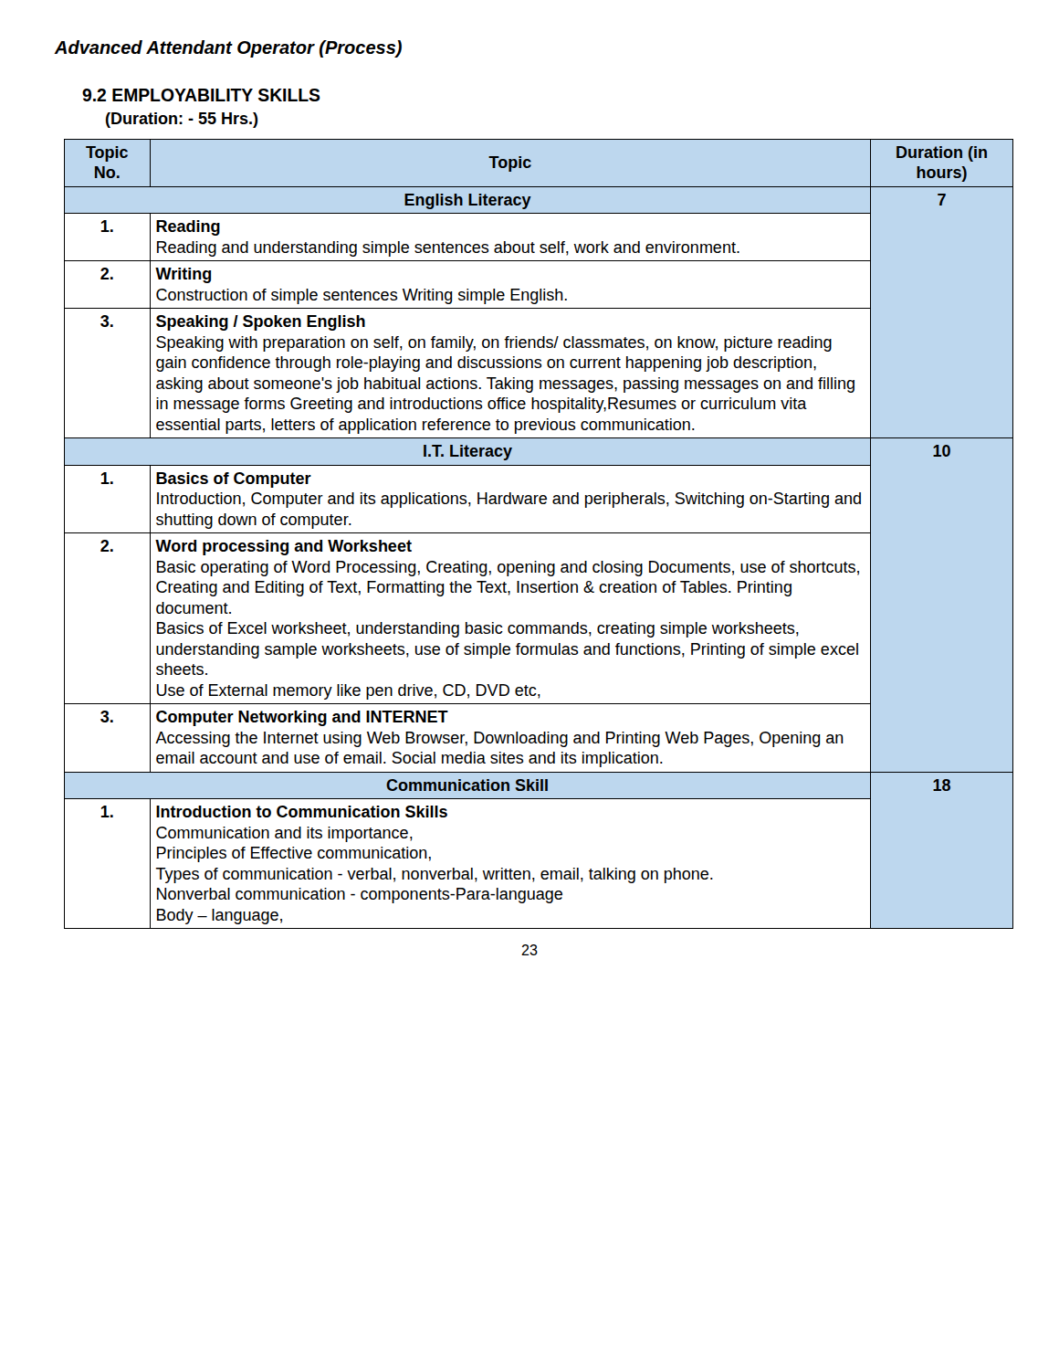Advanced Attendant Operator (Process)
9.2 EMPLOYABILITY SKILLS
(Duration: - 55 Hrs.)
| Topic No. | Topic | Duration (in hours) |
| --- | --- | --- |
| English Literacy | 7 |
| 1. | Reading Reading and understanding simple sentences about self, work and environment. |
| 2. | Writing Construction of simple sentences Writing simple English. |
| 3. | Speaking / Spoken English Speaking with preparation on self, on family, on friends/ classmates, on know, picture reading gain confidence through role-playing and discussions on current happening job description, asking about someone's job habitual actions. Taking messages, passing messages on and filling in message forms Greeting and introductions office hospitality,Resumes or curriculum vita essential parts, letters of application reference to previous communication. |
| I.T. Literacy | 10 |
| 1. | Basics of Computer Introduction, Computer and its applications, Hardware and peripherals, Switching on-Starting and shutting down of computer. |
| 2. | Word processing and Worksheet Basic operating of Word Processing, Creating, opening and closing Documents, use of shortcuts, Creating and Editing of Text, Formatting the Text, Insertion & creation of Tables. Printing document. Basics of Excel worksheet, understanding basic commands, creating simple worksheets, understanding sample worksheets, use of simple formulas and functions, Printing of simple excel sheets. Use of External memory like pen drive, CD, DVD etc, |
| 3. | Computer Networking and INTERNET Accessing the Internet using Web Browser, Downloading and Printing Web Pages, Opening an email account and use of email. Social media sites and its implication. |
| Communication Skill | 18 |
| 1. | Introduction to Communication Skills Communication and its importance, Principles of Effective communication, Types of communication - verbal, nonverbal, written, email, talking on phone. Nonverbal communication - components-Para-language Body – language, |
23